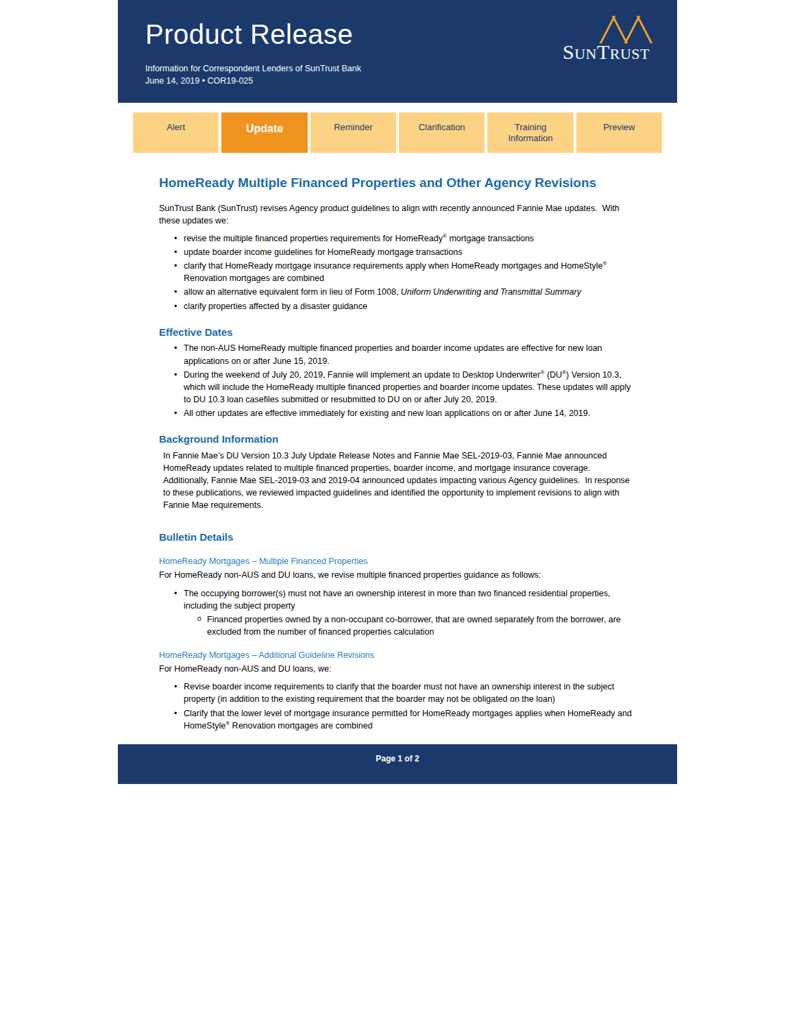Product Release
Information for Correspondent Lenders of SunTrust Bank
June 14, 2019 • COR19-025
╱╲╱╲
SUNTRUST
Alert
Update
Reminder
Clarification
Training
Information
Preview
HomeReady Multiple Financed Properties and Other Agency Revisions
SunTrust Bank (SunTrust) revises Agency product guidelines to align with recently announced Fannie Mae updates. With these updates we:
revise the multiple financed properties requirements for HomeReady® mortgage transactions
update boarder income guidelines for HomeReady mortgage transactions
clarify that HomeReady mortgage insurance requirements apply when HomeReady mortgages and HomeStyle® Renovation mortgages are combined
allow an alternative equivalent form in lieu of Form 1008, Uniform Underwriting and Transmittal Summary
clarify properties affected by a disaster guidance
Effective Dates
The non-AUS HomeReady multiple financed properties and boarder income updates are effective for new loan applications on or after June 15, 2019.
During the weekend of July 20, 2019, Fannie will implement an update to Desktop Underwriter® (DU®) Version 10.3, which will include the HomeReady multiple financed properties and boarder income updates. These updates will apply to DU 10.3 loan casefiles submitted or resubmitted to DU on or after July 20, 2019.
All other updates are effective immediately for existing and new loan applications on or after June 14, 2019.
Background Information
In Fannie Mae’s DU Version 10.3 July Update Release Notes and Fannie Mae SEL-2019-03, Fannie Mae announced HomeReady updates related to multiple financed properties, boarder income, and mortgage insurance coverage. Additionally, Fannie Mae SEL-2019-03 and 2019-04 announced updates impacting various Agency guidelines. In response to these publications, we reviewed impacted guidelines and identified the opportunity to implement revisions to align with Fannie Mae requirements.
Bulletin Details
HomeReady Mortgages – Multiple Financed Properties
For HomeReady non-AUS and DU loans, we revise multiple financed properties guidance as follows:
The occupying borrower(s) must not have an ownership interest in more than two financed residential properties, including the subject property
Financed properties owned by a non-occupant co-borrower, that are owned separately from the borrower, are excluded from the number of financed properties calculation
HomeReady Mortgages – Additional Guideline Revisions
For HomeReady non-AUS and DU loans, we:
Revise boarder income requirements to clarify that the boarder must not have an ownership interest in the subject property (in addition to the existing requirement that the boarder may not be obligated on the loan)
Clarify that the lower level of mortgage insurance permitted for HomeReady mortgages applies when HomeReady and HomeStyle® Renovation mortgages are combined
Page 1 of 2